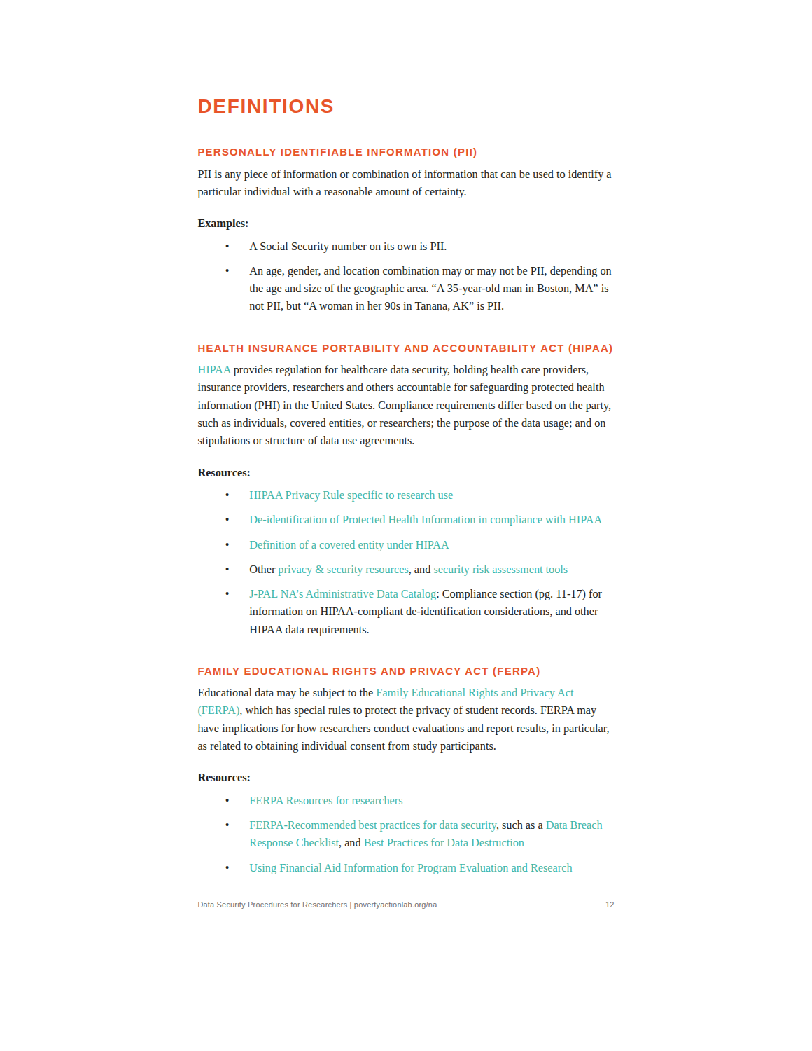Definitions
Personally Identifiable Information (PII)
PII is any piece of information or combination of information that can be used to identify a particular individual with a reasonable amount of certainty.
Examples:
A Social Security number on its own is PII.
An age, gender, and location combination may or may not be PII, depending on the age and size of the geographic area. “A 35-year-old man in Boston, MA” is not PII, but “A woman in her 90s in Tanana, AK” is PII.
Health Insurance Portability and Accountability Act (HIPAA)
HIPAA provides regulation for healthcare data security, holding health care providers, insurance providers, researchers and others accountable for safeguarding protected health information (PHI) in the United States. Compliance requirements differ based on the party, such as individuals, covered entities, or researchers; the purpose of the data usage; and on stipulations or structure of data use agreements.
Resources:
HIPAA Privacy Rule specific to research use
De-identification of Protected Health Information in compliance with HIPAA
Definition of a covered entity under HIPAA
Other privacy & security resources, and security risk assessment tools
J-PAL NA’s Administrative Data Catalog: Compliance section (pg. 11-17) for information on HIPAA-compliant de-identification considerations, and other HIPAA data requirements.
Family Educational Rights and Privacy Act (FERPA)
Educational data may be subject to the Family Educational Rights and Privacy Act (FERPA), which has special rules to protect the privacy of student records. FERPA may have implications for how researchers conduct evaluations and report results, in particular, as related to obtaining individual consent from study participants.
Resources:
FERPA Resources for researchers
FERPA-Recommended best practices for data security, such as a Data Breach Response Checklist, and Best Practices for Data Destruction
Using Financial Aid Information for Program Evaluation and Research
Data Security Procedures for Researchers | povertyactionlab.org/na 12